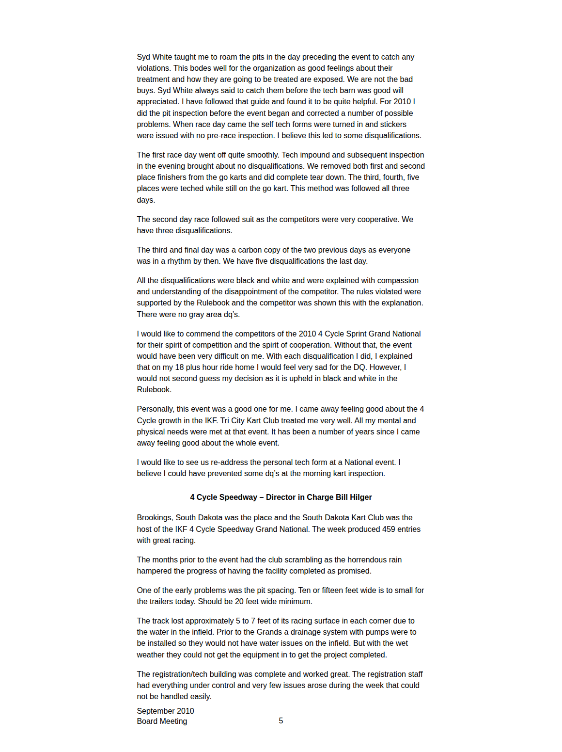Syd White taught me to roam the pits in the day preceding the event to catch any violations. This bodes well for the organization as good feelings about their treatment and how they are going to be treated are exposed. We are not the bad buys. Syd White always said to catch them before the tech barn was good will appreciated. I have followed that guide and found it to be quite helpful. For 2010 I did the pit inspection before the event began and corrected a number of possible problems. When race day came the self tech forms were turned in and stickers were issued with no pre-race inspection. I believe this led to some disqualifications.
The first race day went off quite smoothly. Tech impound and subsequent inspection in the evening brought about no disqualifications. We removed both first and second place finishers from the go karts and did complete tear down. The third, fourth, five places were teched while still on the go kart. This method was followed all three days.
The second day race followed suit as the competitors were very cooperative. We have three disqualifications.
The third and final day was a carbon copy of the two previous days as everyone was in a rhythm by then. We have five disqualifications the last day.
All the disqualifications were black and white and were explained with compassion and understanding of the disappointment of the competitor. The rules violated were supported by the Rulebook and the competitor was shown this with the explanation. There were no gray area dq’s.
I would like to commend the competitors of the 2010 4 Cycle Sprint Grand National for their spirit of competition and the spirit of cooperation. Without that, the event would have been very difficult on me. With each disqualification I did, I explained that on my 18 plus hour ride home I would feel very sad for the DQ. However, I would not second guess my decision as it is upheld in black and white in the Rulebook.
Personally, this event was a good one for me. I came away feeling good about the 4 Cycle growth in the IKF. Tri City Kart Club treated me very well. All my mental and physical needs were met at that event. It has been a number of years since I came away feeling good about the whole event.
I would like to see us re-address the personal tech form at a National event. I believe I could have prevented some dq’s at the morning kart inspection.
4 Cycle Speedway – Director in Charge Bill Hilger
Brookings, South Dakota was the place and the South Dakota Kart Club was the host of the IKF 4 Cycle Speedway Grand National. The week produced 459 entries with great racing.
The months prior to the event had the club scrambling as the horrendous rain hampered the progress of having the facility completed as promised.
One of the early problems was the pit spacing. Ten or fifteen feet wide is to small for the trailers today. Should be 20 feet wide minimum.
The track lost approximately 5 to 7 feet of its racing surface in each corner due to the water in the infield. Prior to the Grands a drainage system with pumps were to be installed so they would not have water issues on the infield. But with the wet weather they could not get the equipment in to get the project completed.
The registration/tech building was complete and worked great. The registration staff had everything under control and very few issues arose during the week that could not be handled easily.
September 2010
Board Meeting
5